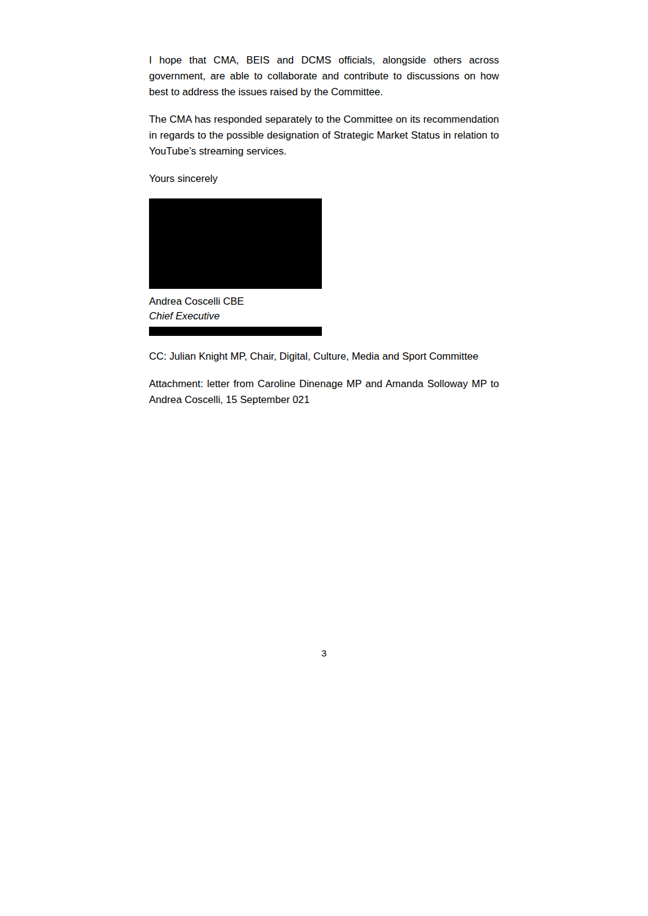I hope that CMA, BEIS and DCMS officials, alongside others across government, are able to collaborate and contribute to discussions on how best to address the issues raised by the Committee.
The CMA has responded separately to the Committee on its recommendation in regards to the possible designation of Strategic Market Status in relation to YouTube’s streaming services.
Yours sincerely
Andrea Coscelli CBE
Chief Executive
CC: Julian Knight MP, Chair, Digital, Culture, Media and Sport Committee
Attachment: letter from Caroline Dinenage MP and Amanda Solloway MP to Andrea Coscelli, 15 September 021
3